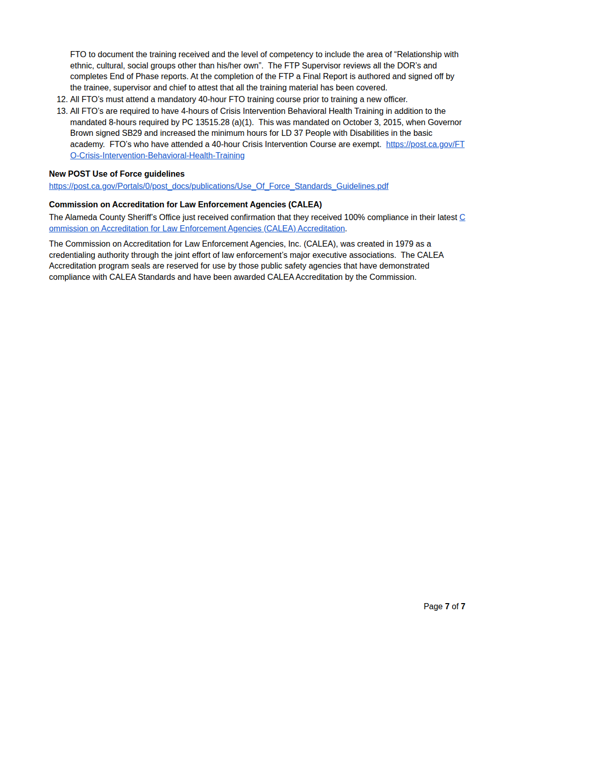FTO to document the training received and the level of competency to include the area of “Relationship with ethnic, cultural, social groups other than his/her own”. The FTP Supervisor reviews all the DOR’s and completes End of Phase reports. At the completion of the FTP a Final Report is authored and signed off by the trainee, supervisor and chief to attest that all the training material has been covered.
All FTO’s must attend a mandatory 40-hour FTO training course prior to training a new officer.
All FTO’s are required to have 4-hours of Crisis Intervention Behavioral Health Training in addition to the mandated 8-hours required by PC 13515.28 (a)(1). This was mandated on October 3, 2015, when Governor Brown signed SB29 and increased the minimum hours for LD 37 People with Disabilities in the basic academy. FTO’s who have attended a 40-hour Crisis Intervention Course are exempt. https://post.ca.gov/FTO-Crisis-Intervention-Behavioral-Health-Training
New POST Use of Force guidelines
https://post.ca.gov/Portals/0/post_docs/publications/Use_Of_Force_Standards_Guidelines.pdf
Commission on Accreditation for Law Enforcement Agencies (CALEA)
The Alameda County Sheriff’s Office just received confirmation that they received 100% compliance in their latest Commission on Accreditation for Law Enforcement Agencies (CALEA) Accreditation.
The Commission on Accreditation for Law Enforcement Agencies, Inc. (CALEA), was created in 1979 as a credentialing authority through the joint effort of law enforcement’s major executive associations. The CALEA Accreditation program seals are reserved for use by those public safety agencies that have demonstrated compliance with CALEA Standards and have been awarded CALEA Accreditation by the Commission.
Page 7 of 7